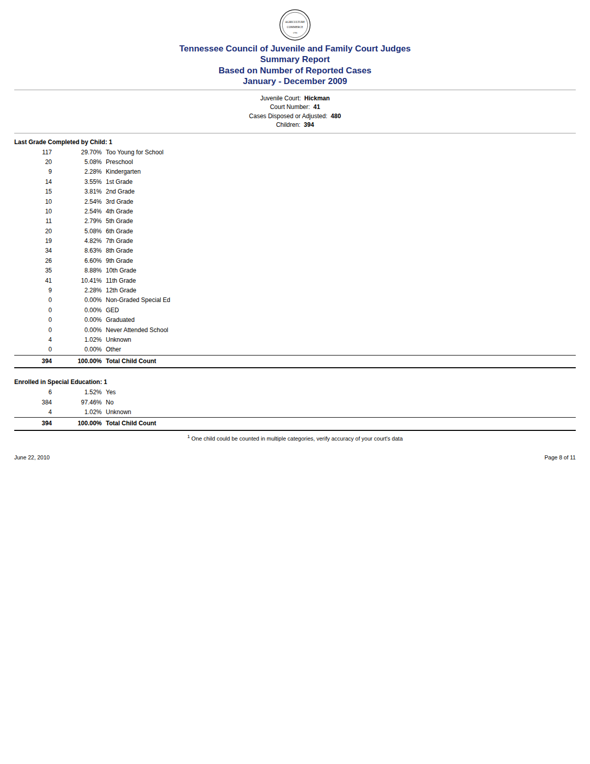Tennessee Council of Juvenile and Family Court Judges
Summary Report
Based on Number of Reported Cases
January - December 2009
Juvenile Court: Hickman
Court Number: 41
Cases Disposed or Adjusted: 480
Children: 394
Last Grade Completed by Child: 1
| 117 | 29.70% | Too Young for School |
| 20 | 5.08% | Preschool |
| 9 | 2.28% | Kindergarten |
| 14 | 3.55% | 1st Grade |
| 15 | 3.81% | 2nd Grade |
| 10 | 2.54% | 3rd Grade |
| 10 | 2.54% | 4th Grade |
| 11 | 2.79% | 5th Grade |
| 20 | 5.08% | 6th Grade |
| 19 | 4.82% | 7th Grade |
| 34 | 8.63% | 8th Grade |
| 26 | 6.60% | 9th Grade |
| 35 | 8.88% | 10th Grade |
| 41 | 10.41% | 11th Grade |
| 9 | 2.28% | 12th Grade |
| 0 | 0.00% | Non-Graded Special Ed |
| 0 | 0.00% | GED |
| 0 | 0.00% | Graduated |
| 0 | 0.00% | Never Attended School |
| 4 | 1.02% | Unknown |
| 0 | 0.00% | Other |
| 394 | 100.00% | Total Child Count |
Enrolled in Special Education: 1
| 6 | 1.52% | Yes |
| 384 | 97.46% | No |
| 4 | 1.02% | Unknown |
| 394 | 100.00% | Total Child Count |
1 One child could be counted in multiple categories, verify accuracy of your court's data
June 22, 2010
Page 8 of 11